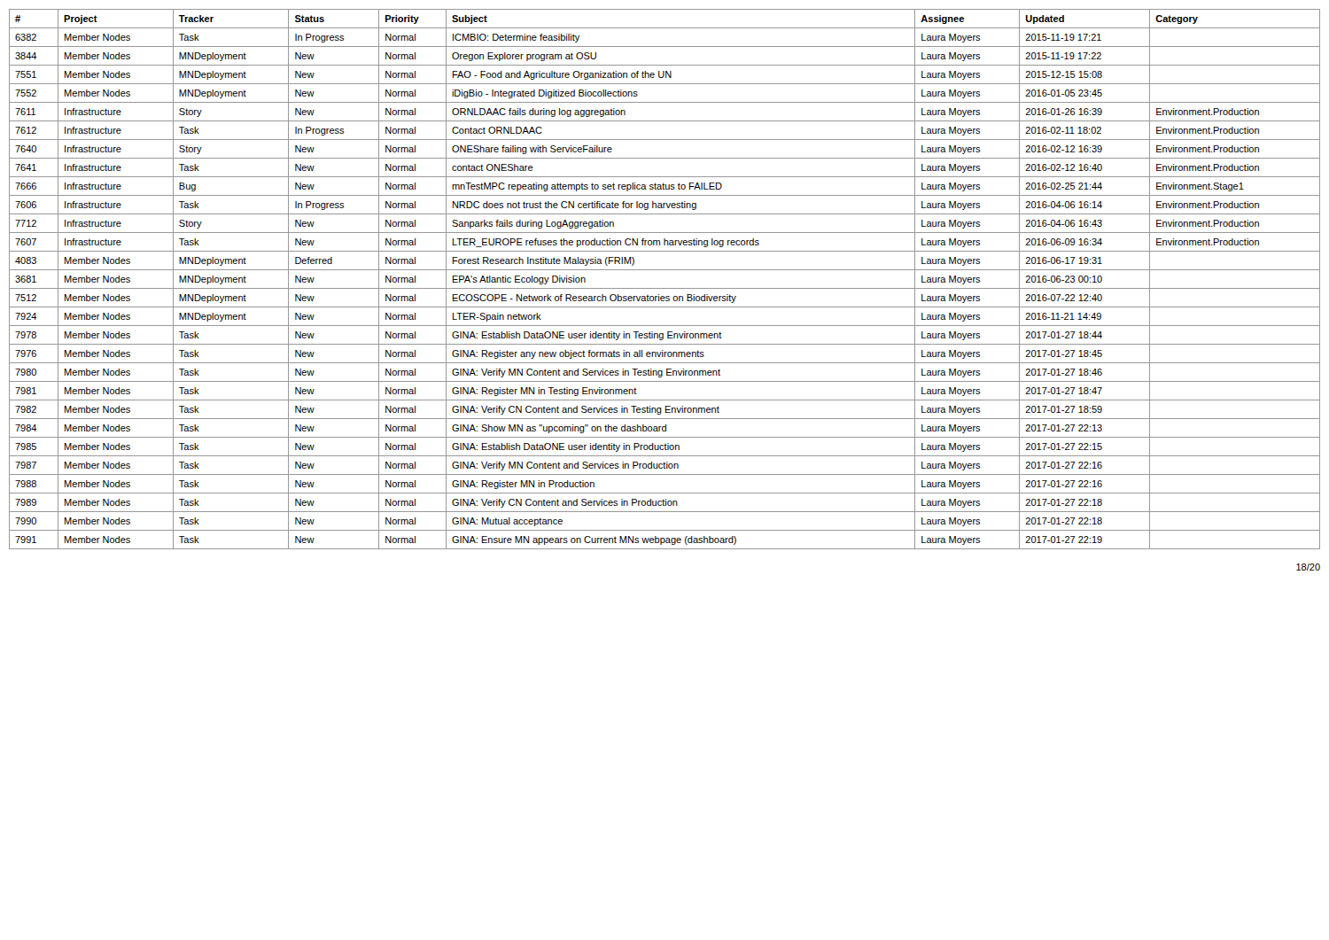Redmine issue listing
| # | Project | Tracker | Status | Priority | Subject | Assignee | Updated | Category |
| --- | --- | --- | --- | --- | --- | --- | --- | --- |
| 6382 | Member Nodes | Task | In Progress | Normal | ICMBIO: Determine feasibility | Laura Moyers | 2015-11-19 17:21 | |
| 3844 | Member Nodes | MNDeployment | New | Normal | Oregon Explorer program at OSU | Laura Moyers | 2015-11-19 17:22 | |
| 7551 | Member Nodes | MNDeployment | New | Normal | FAO - Food and Agriculture Organization of the UN | Laura Moyers | 2015-12-15 15:08 | |
| 7552 | Member Nodes | MNDeployment | New | Normal | iDigBio - Integrated Digitized Biocollections | Laura Moyers | 2016-01-05 23:45 | |
| 7611 | Infrastructure | Story | New | Normal | ORNLDAAC fails during log aggregation | Laura Moyers | 2016-01-26 16:39 | Environment.Production |
| 7612 | Infrastructure | Task | In Progress | Normal | Contact ORNLDAAC | Laura Moyers | 2016-02-11 18:02 | Environment.Production |
| 7640 | Infrastructure | Story | New | Normal | ONEShare failing with ServiceFailure | Laura Moyers | 2016-02-12 16:39 | Environment.Production |
| 7641 | Infrastructure | Task | New | Normal | contact ONEShare | Laura Moyers | 2016-02-12 16:40 | Environment.Production |
| 7666 | Infrastructure | Bug | New | Normal | mnTestMPC repeating attempts to set replica status to FAILED | Laura Moyers | 2016-02-25 21:44 | Environment.Stage1 |
| 7606 | Infrastructure | Task | In Progress | Normal | NRDC does not trust the CN certificate for log harvesting | Laura Moyers | 2016-04-06 16:14 | Environment.Production |
| 7712 | Infrastructure | Story | New | Normal | Sanparks fails during LogAggregation | Laura Moyers | 2016-04-06 16:43 | Environment.Production |
| 7607 | Infrastructure | Task | New | Normal | LTER_EUROPE refuses the production CN from harvesting log records | Laura Moyers | 2016-06-09 16:34 | Environment.Production |
| 4083 | Member Nodes | MNDeployment | Deferred | Normal | Forest Research Institute Malaysia (FRIM) | Laura Moyers | 2016-06-17 19:31 | |
| 3681 | Member Nodes | MNDeployment | New | Normal | EPA's Atlantic Ecology Division | Laura Moyers | 2016-06-23 00:10 | |
| 7512 | Member Nodes | MNDeployment | New | Normal | ECOSCOPE - Network of Research Observatories on Biodiversity | Laura Moyers | 2016-07-22 12:40 | |
| 7924 | Member Nodes | MNDeployment | New | Normal | LTER-Spain network | Laura Moyers | 2016-11-21 14:49 | |
| 7978 | Member Nodes | Task | New | Normal | GINA: Establish DataONE user identity in Testing Environment | Laura Moyers | 2017-01-27 18:44 | |
| 7976 | Member Nodes | Task | New | Normal | GINA: Register any new object formats in all environments | Laura Moyers | 2017-01-27 18:45 | |
| 7980 | Member Nodes | Task | New | Normal | GINA: Verify MN Content and Services in Testing Environment | Laura Moyers | 2017-01-27 18:46 | |
| 7981 | Member Nodes | Task | New | Normal | GINA: Register MN in Testing Environment | Laura Moyers | 2017-01-27 18:47 | |
| 7982 | Member Nodes | Task | New | Normal | GINA: Verify CN Content and Services in Testing Environment | Laura Moyers | 2017-01-27 18:59 | |
| 7984 | Member Nodes | Task | New | Normal | GINA: Show MN as "upcoming" on the dashboard | Laura Moyers | 2017-01-27 22:13 | |
| 7985 | Member Nodes | Task | New | Normal | GINA: Establish DataONE user identity in Production | Laura Moyers | 2017-01-27 22:15 | |
| 7987 | Member Nodes | Task | New | Normal | GINA: Verify MN Content and Services in Production | Laura Moyers | 2017-01-27 22:16 | |
| 7988 | Member Nodes | Task | New | Normal | GINA: Register MN in Production | Laura Moyers | 2017-01-27 22:16 | |
| 7989 | Member Nodes | Task | New | Normal | GINA: Verify CN Content and Services in Production | Laura Moyers | 2017-01-27 22:18 | |
| 7990 | Member Nodes | Task | New | Normal | GINA: Mutual acceptance | Laura Moyers | 2017-01-27 22:18 | |
| 7991 | Member Nodes | Task | New | Normal | GINA: Ensure MN appears on Current MNs webpage (dashboard) | Laura Moyers | 2017-01-27 22:19 | |
18/20